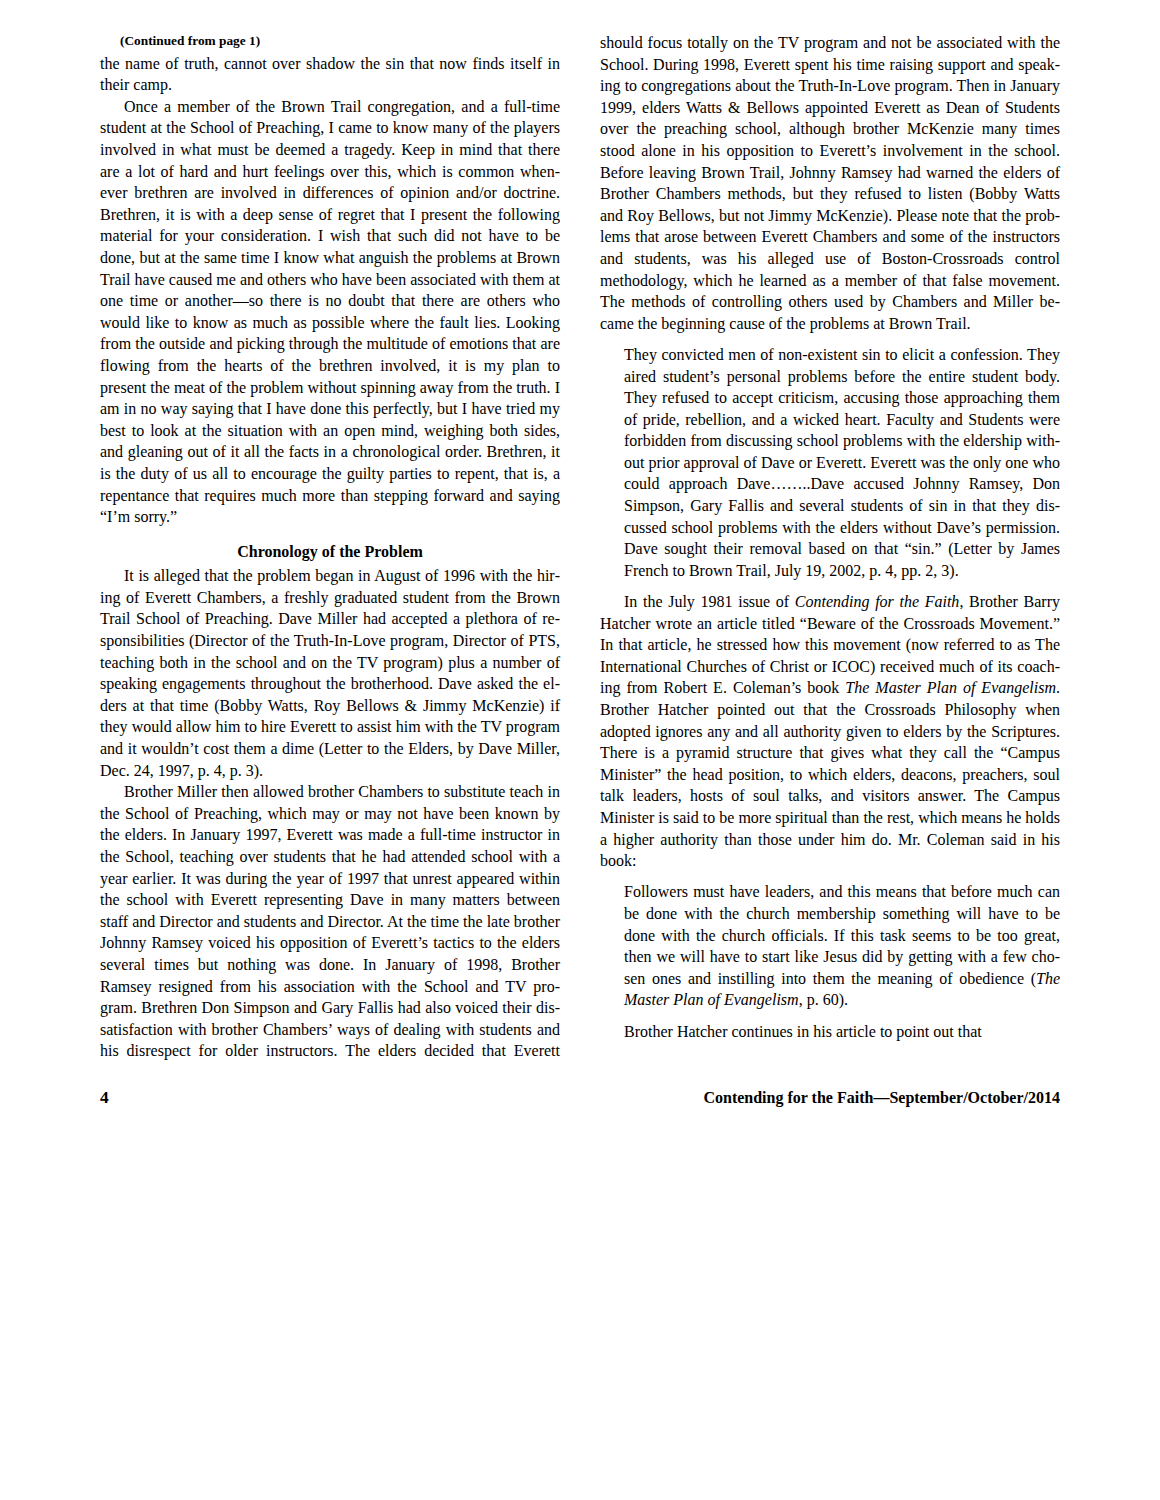(Continued from page 1)
the name of truth, cannot over shadow the sin that now finds itself in their camp.
Once a member of the Brown Trail congregation, and a full-time student at the School of Preaching, I came to know many of the players involved in what must be deemed a tragedy. Keep in mind that there are a lot of hard and hurt feelings over this, which is common whenever brethren are involved in differences of opinion and/or doctrine. Brethren, it is with a deep sense of regret that I present the following material for your consideration. I wish that such did not have to be done, but at the same time I know what anguish the problems at Brown Trail have caused me and others who have been associated with them at one time or another—so there is no doubt that there are others who would like to know as much as possible where the fault lies. Looking from the outside and picking through the multitude of emotions that are flowing from the hearts of the brethren involved, it is my plan to present the meat of the problem without spinning away from the truth. I am in no way saying that I have done this perfectly, but I have tried my best to look at the situation with an open mind, weighing both sides, and gleaning out of it all the facts in a chronological order. Brethren, it is the duty of us all to encourage the guilty parties to repent, that is, a repentance that requires much more than stepping forward and saying “I’m sorry.”
Chronology of the Problem
It is alleged that the problem began in August of 1996 with the hiring of Everett Chambers, a freshly graduated student from the Brown Trail School of Preaching. Dave Miller had accepted a plethora of responsibilities (Director of the Truth-In-Love program, Director of PTS, teaching both in the school and on the TV program) plus a number of speaking engagements throughout the brotherhood. Dave asked the elders at that time (Bobby Watts, Roy Bellows & Jimmy McKenzie) if they would allow him to hire Everett to assist him with the TV program and it wouldn’t cost them a dime (Letter to the Elders, by Dave Miller, Dec. 24, 1997, p. 4, p. 3).
Brother Miller then allowed brother Chambers to substitute teach in the School of Preaching, which may or may not have been known by the elders. In January 1997, Everett was made a full-time instructor in the School, teaching over students that he had attended school with a year earlier. It was during the year of 1997 that unrest appeared within the school with Everett representing Dave in many matters between staff and Director and students and Director. At the time the late brother Johnny Ramsey voiced his opposition of Everett’s tactics to the elders several times but nothing was done. In January of 1998, Brother Ramsey resigned from his association with the School and TV program. Brethren Don Simpson and Gary Fallis had also voiced their dissatisfaction with brother Chambers’ ways of dealing with students and his disrespect for older instructors. The elders decided that Everett should focus totally on the TV program and not be associated with the School. During 1998, Everett spent his time raising support and speaking to congregations about the Truth-In-Love program. Then in January 1999, elders Watts & Bellows appointed Everett as Dean of Students over the preaching school, although brother McKenzie many times stood alone in his opposition to Everett’s involvement in the school. Before leaving Brown Trail, Johnny Ramsey had warned the elders of Brother Chambers methods, but they refused to listen (Bobby Watts and Roy Bellows, but not Jimmy McKenzie). Please note that the problems that arose between Everett Chambers and some of the instructors and students, was his alleged use of Boston-Crossroads control methodology, which he learned as a member of that false movement. The methods of controlling others used by Chambers and Miller became the beginning cause of the problems at Brown Trail.
They convicted men of non-existent sin to elicit a confession. They aired student’s personal problems before the entire student body. They refused to accept criticism, accusing those approaching them of pride, rebellion, and a wicked heart. Faculty and Students were forbidden from discussing school problems with the eldership without prior approval of Dave or Everett. Everett was the only one who could approach Dave……..Dave accused Johnny Ramsey, Don Simpson, Gary Fallis and several students of sin in that they discussed school problems with the elders without Dave’s permission. Dave sought their removal based on that “sin.” (Letter by James French to Brown Trail, July 19, 2002, p. 4, pp. 2, 3).
In the July 1981 issue of Contending for the Faith, Brother Barry Hatcher wrote an article titled “Beware of the Crossroads Movement.” In that article, he stressed how this movement (now referred to as The International Churches of Christ or ICOC) received much of its coaching from Robert E. Coleman’s book The Master Plan of Evangelism. Brother Hatcher pointed out that the Crossroads Philosophy when adopted ignores any and all authority given to elders by the Scriptures. There is a pyramid structure that gives what they call the “Campus Minister” the head position, to which elders, deacons, preachers, soul talk leaders, hosts of soul talks, and visitors answer. The Campus Minister is said to be more spiritual than the rest, which means he holds a higher authority than those under him do. Mr. Coleman said in his book:
Followers must have leaders, and this means that before much can be done with the church membership something will have to be done with the church officials. If this task seems to be too great, then we will have to start like Jesus did by getting with a few chosen ones and instilling into them the meaning of obedience (The Master Plan of Evangelism, p. 60).
Brother Hatcher continues in his article to point out that
4 Contending for the Faith—September/October/2014